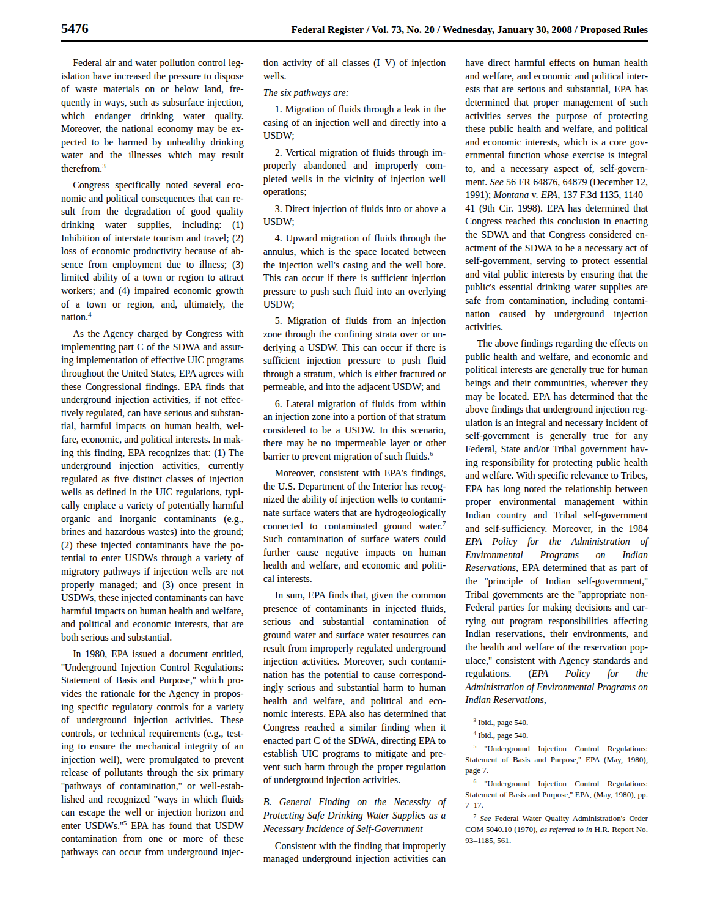5476 Federal Register / Vol. 73, No. 20 / Wednesday, January 30, 2008 / Proposed Rules
Federal air and water pollution control legislation have increased the pressure to dispose of waste materials on or below land, frequently in ways, such as subsurface injection, which endanger drinking water quality. Moreover, the national economy may be expected to be harmed by unhealthy drinking water and the illnesses which may result therefrom.3
Congress specifically noted several economic and political consequences that can result from the degradation of good quality drinking water supplies, including: (1) Inhibition of interstate tourism and travel; (2) loss of economic productivity because of absence from employment due to illness; (3) limited ability of a town or region to attract workers; and (4) impaired economic growth of a town or region, and, ultimately, the nation.4
As the Agency charged by Congress with implementing part C of the SDWA and assuring implementation of effective UIC programs throughout the United States, EPA agrees with these Congressional findings. EPA finds that underground injection activities, if not effectively regulated, can have serious and substantial, harmful impacts on human health, welfare, economic, and political interests. In making this finding, EPA recognizes that: (1) The underground injection activities, currently regulated as five distinct classes of injection wells as defined in the UIC regulations, typically emplace a variety of potentially harmful organic and inorganic contaminants (e.g., brines and hazardous wastes) into the ground; (2) these injected contaminants have the potential to enter USDWs through a variety of migratory pathways if injection wells are not properly managed; and (3) once present in USDWs, these injected contaminants can have harmful impacts on human health and welfare, and political and economic interests, that are both serious and substantial.
In 1980, EPA issued a document entitled, ''Underground Injection Control Regulations: Statement of Basis and Purpose,'' which provides the rationale for the Agency in proposing specific regulatory controls for a variety of underground injection activities. These controls, or technical requirements (e.g., testing to ensure the mechanical integrity of an injection well), were promulgated to prevent release of pollutants through the six primary ''pathways of contamination,'' or well-established and recognized ''ways in which fluids can escape the well or injection horizon and enter USDWs.''5 EPA has found that USDW contamination from one or more of these pathways can occur from underground injection activity of all classes (I–V) of injection wells.
The six pathways are:
1. Migration of fluids through a leak in the casing of an injection well and directly into a USDW;
2. Vertical migration of fluids through improperly abandoned and improperly completed wells in the vicinity of injection well operations;
3. Direct injection of fluids into or above a USDW;
4. Upward migration of fluids through the annulus, which is the space located between the injection well's casing and the well bore. This can occur if there is sufficient injection pressure to push such fluid into an overlying USDW;
5. Migration of fluids from an injection zone through the confining strata over or underlying a USDW. This can occur if there is sufficient injection pressure to push fluid through a stratum, which is either fractured or permeable, and into the adjacent USDW; and
6. Lateral migration of fluids from within an injection zone into a portion of that stratum considered to be a USDW. In this scenario, there may be no impermeable layer or other barrier to prevent migration of such fluids.6
Moreover, consistent with EPA's findings, the U.S. Department of the Interior has recognized the ability of injection wells to contaminate surface waters that are hydrogeologically connected to contaminated ground water.7 Such contamination of surface waters could further cause negative impacts on human health and welfare, and economic and political interests.
In sum, EPA finds that, given the common presence of contaminants in injected fluids, serious and substantial contamination of ground water and surface water resources can result from improperly regulated underground injection activities. Moreover, such contamination has the potential to cause correspondingly serious and substantial harm to human health and welfare, and political and economic interests. EPA also has determined that Congress reached a similar finding when it enacted part C of the SDWA, directing EPA to establish UIC programs to mitigate and prevent such harm through the proper regulation of underground injection activities.
B. General Finding on the Necessity of Protecting Safe Drinking Water Supplies as a Necessary Incidence of Self-Government
Consistent with the finding that improperly managed underground injection activities can have direct harmful effects on human health and welfare, and economic and political interests that are serious and substantial, EPA has determined that proper management of such activities serves the purpose of protecting these public health and welfare, and political and economic interests, which is a core governmental function whose exercise is integral to, and a necessary aspect of, self-government. See 56 FR 64876, 64879 (December 12, 1991); Montana v. EPA, 137 F.3d 1135, 1140–41 (9th Cir. 1998). EPA has determined that Congress reached this conclusion in enacting the SDWA and that Congress considered enactment of the SDWA to be a necessary act of self-government, serving to protect essential and vital public interests by ensuring that the public's essential drinking water supplies are safe from contamination, including contamination caused by underground injection activities.
The above findings regarding the effects on public health and welfare, and economic and political interests are generally true for human beings and their communities, wherever they may be located. EPA has determined that the above findings that underground injection regulation is an integral and necessary incident of self-government is generally true for any Federal, State and/or Tribal government having responsibility for protecting public health and welfare. With specific relevance to Tribes, EPA has long noted the relationship between proper environmental management within Indian country and Tribal self-government and self-sufficiency. Moreover, in the 1984 EPA Policy for the Administration of Environmental Programs on Indian Reservations, EPA determined that as part of the ''principle of Indian self-government,'' Tribal governments are the ''appropriate non-Federal parties for making decisions and carrying out program responsibilities affecting Indian reservations, their environments, and the health and welfare of the reservation populace,'' consistent with Agency standards and regulations. (EPA Policy for the Administration of Environmental Programs on Indian Reservations,
3 Ibid., page 540.
4 Ibid., page 540.
5 ''Underground Injection Control Regulations: Statement of Basis and Purpose,'' EPA (May, 1980), page 7.
6 ''Underground Injection Control Regulations: Statement of Basis and Purpose,'' EPA, (May, 1980), pp. 7–17.
7 See Federal Water Quality Administration's Order COM 5040.10 (1970), as referred to in H.R. Report No. 93–1185, 561.